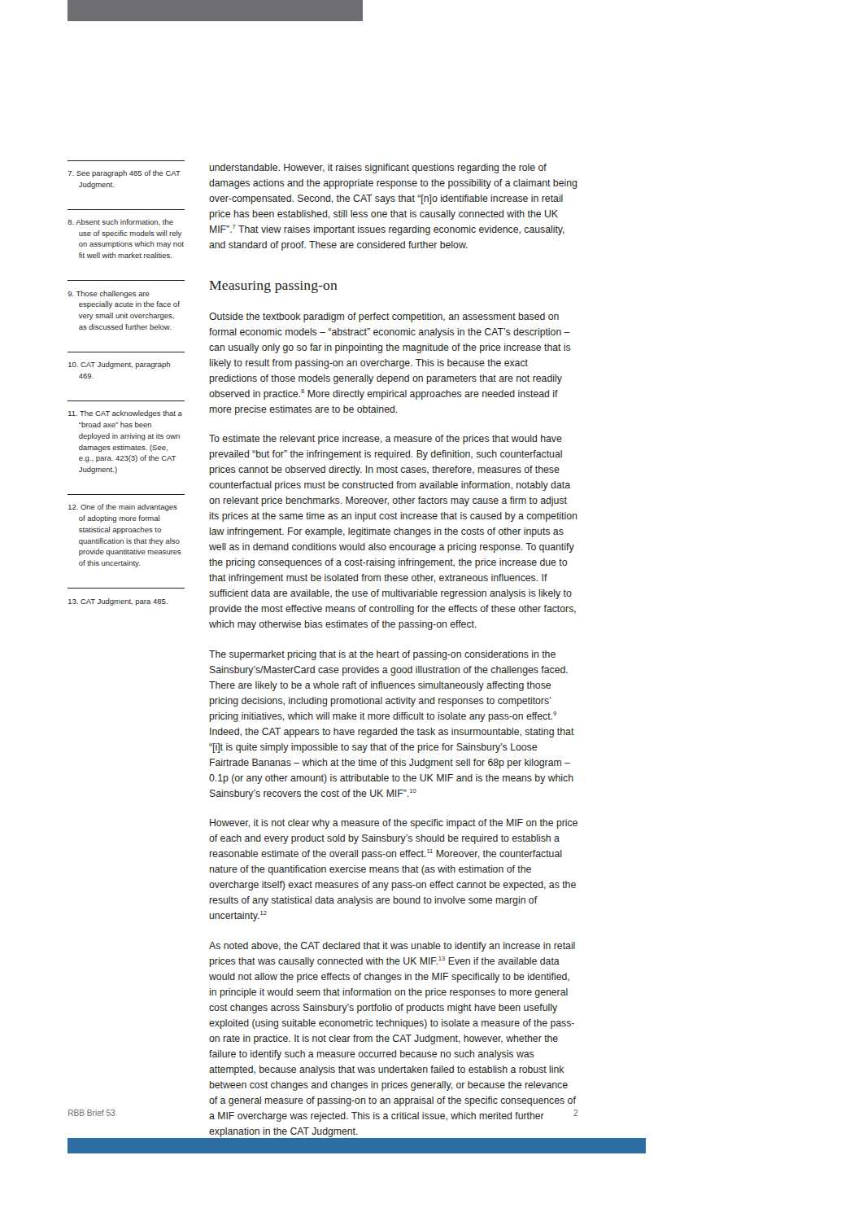7. See paragraph 485 of the CAT Judgment.
8. Absent such information, the use of specific models will rely on assumptions which may not fit well with market realities.
9. Those challenges are especially acute in the face of very small unit overcharges, as discussed further below.
10. CAT Judgment, paragraph 469.
11. The CAT acknowledges that a “broad axe” has been deployed in arriving at its own damages estimates. (See, e.g., para. 423(3) of the CAT Judgment.)
12. One of the main advantages of adopting more formal statistical approaches to quantification is that they also provide quantitative measures of this uncertainty.
13. CAT Judgment, para 485.
understandable. However, it raises significant questions regarding the role of damages actions and the appropriate response to the possibility of a claimant being over-compensated. Second, the CAT says that “[n]o identifiable increase in retail price has been established, still less one that is causally connected with the UK MIF”.7 That view raises important issues regarding economic evidence, causality, and standard of proof. These are considered further below.
Measuring passing-on
Outside the textbook paradigm of perfect competition, an assessment based on formal economic models – “abstract” economic analysis in the CAT’s description – can usually only go so far in pinpointing the magnitude of the price increase that is likely to result from passing-on an overcharge. This is because the exact predictions of those models generally depend on parameters that are not readily observed in practice.8 More directly empirical approaches are needed instead if more precise estimates are to be obtained.
To estimate the relevant price increase, a measure of the prices that would have prevailed “but for” the infringement is required. By definition, such counterfactual prices cannot be observed directly. In most cases, therefore, measures of these counterfactual prices must be constructed from available information, notably data on relevant price benchmarks. Moreover, other factors may cause a firm to adjust its prices at the same time as an input cost increase that is caused by a competition law infringement. For example, legitimate changes in the costs of other inputs as well as in demand conditions would also encourage a pricing response. To quantify the pricing consequences of a cost-raising infringement, the price increase due to that infringement must be isolated from these other, extraneous influences. If sufficient data are available, the use of multivariable regression analysis is likely to provide the most effective means of controlling for the effects of these other factors, which may otherwise bias estimates of the passing-on effect.
The supermarket pricing that is at the heart of passing-on considerations in the Sainsbury’s/MasterCard case provides a good illustration of the challenges faced. There are likely to be a whole raft of influences simultaneously affecting those pricing decisions, including promotional activity and responses to competitors’ pricing initiatives, which will make it more difficult to isolate any pass-on effect.9 Indeed, the CAT appears to have regarded the task as insurmountable, stating that “[i]t is quite simply impossible to say that of the price for Sainsbury’s Loose Fairtrade Bananas – which at the time of this Judgment sell for 68p per kilogram – 0.1p (or any other amount) is attributable to the UK MIF and is the means by which Sainsbury’s recovers the cost of the UK MIF”.10
However, it is not clear why a measure of the specific impact of the MIF on the price of each and every product sold by Sainsbury’s should be required to establish a reasonable estimate of the overall pass-on effect.11 Moreover, the counterfactual nature of the quantification exercise means that (as with estimation of the overcharge itself) exact measures of any pass-on effect cannot be expected, as the results of any statistical data analysis are bound to involve some margin of uncertainty.12
As noted above, the CAT declared that it was unable to identify an increase in retail prices that was causally connected with the UK MIF.13 Even if the available data would not allow the price effects of changes in the MIF specifically to be identified, in principle it would seem that information on the price responses to more general cost changes across Sainsbury’s portfolio of products might have been usefully exploited (using suitable econometric techniques) to isolate a measure of the pass-on rate in practice. It is not clear from the CAT Judgment, however, whether the failure to identify such a measure occurred because no such analysis was attempted, because analysis that was undertaken failed to establish a robust link between cost changes and changes in prices generally, or because the relevance of a general measure of passing-on to an appraisal of the specific consequences of a MIF overcharge was rejected. This is a critical issue, which merited further explanation in the CAT Judgment.
RBB Brief 53 2